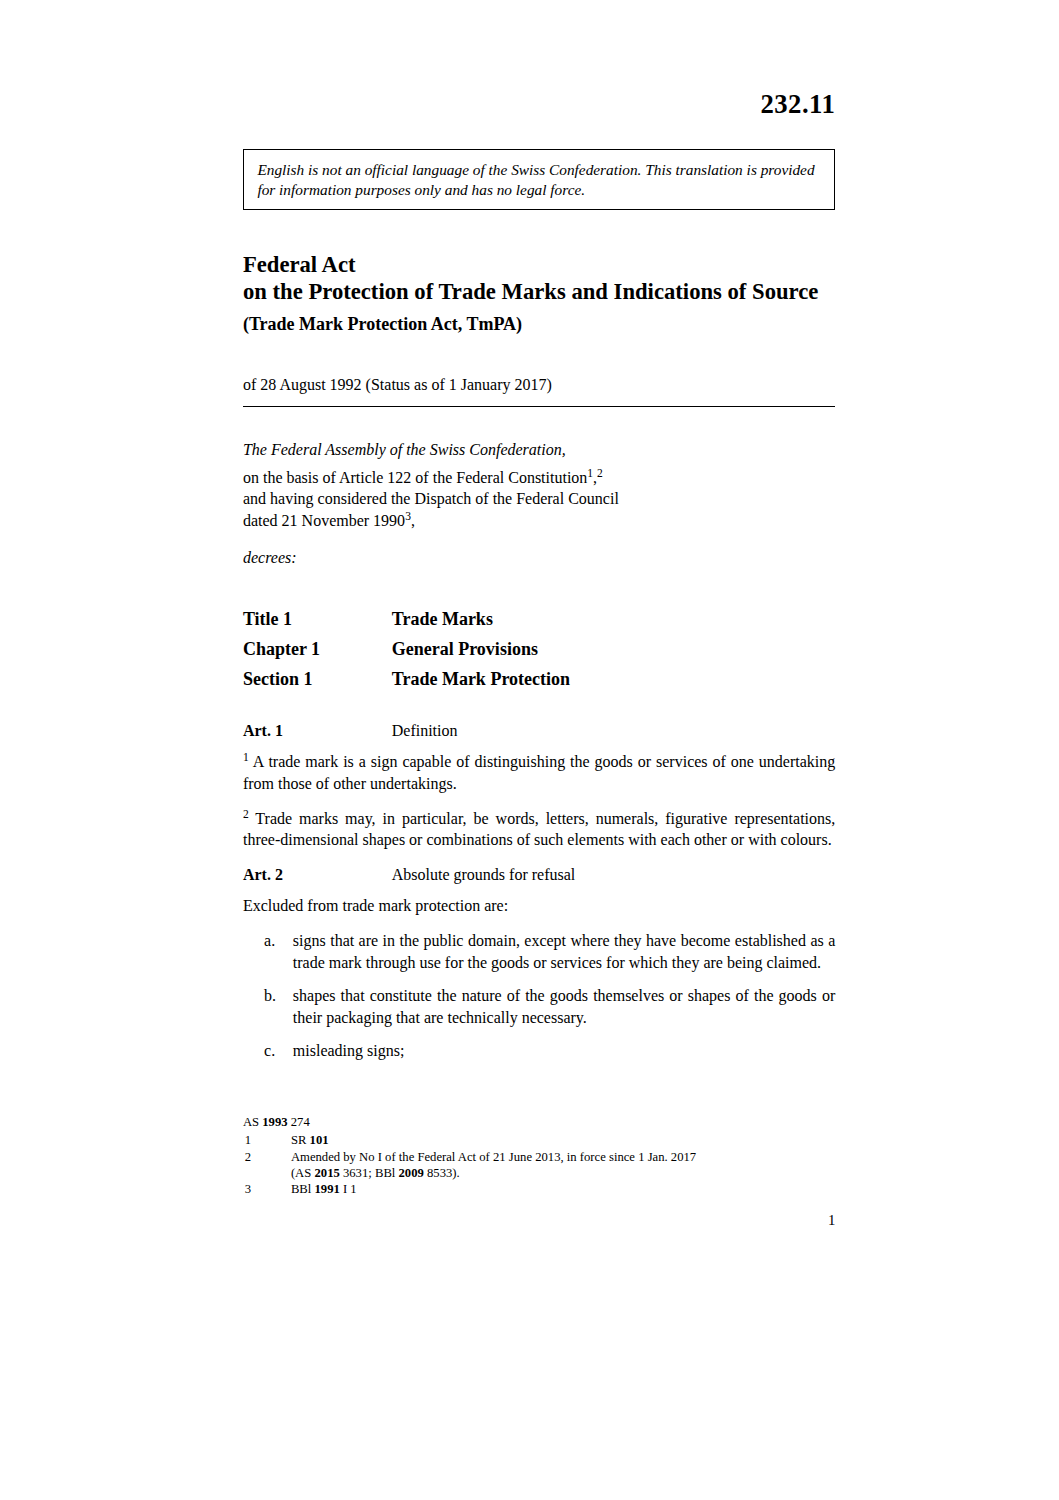232.11
English is not an official language of the Swiss Confederation. This translation is provided for information purposes only and has no legal force.
Federal Acton the Protection of Trade Marks and Indications of Source
(Trade Mark Protection Act, TmPA)
of 28 August 1992 (Status as of 1 January 2017)
The Federal Assembly of the Swiss Confederation,
on the basis of Article 122 of the Federal Constitution1,2
and having considered the Dispatch of the Federal Council
dated 21 November 19903,
decrees:
Title 1 Trade Marks
Chapter 1 General Provisions
Section 1 Trade Mark Protection
Art. 1 Definition
1 A trade mark is a sign capable of distinguishing the goods or services of one undertaking from those of other undertakings.
2 Trade marks may, in particular, be words, letters, numerals, figurative representations, three-dimensional shapes or combinations of such elements with each other or with colours.
Art. 2 Absolute grounds for refusal
Excluded from trade mark protection are:
a. signs that are in the public domain, except where they have become established as a trade mark through use for the goods or services for which they are being claimed.
b. shapes that constitute the nature of the goods themselves or shapes of the goods or their packaging that are technically necessary.
c. misleading signs;
AS 1993 274
| 1 | SR 101 |
| 2 | Amended by No I of the Federal Act of 21 June 2013, in force since 1 Jan. 2017 (AS 2015 3631; BBl 2009 8533). |
| 3 | BBl 1991 I 1 |
1